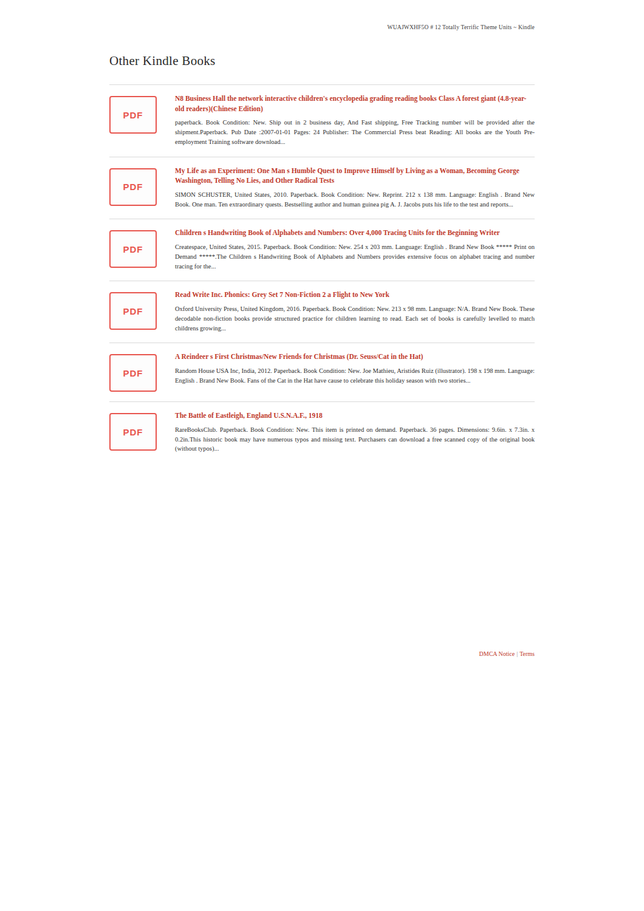WUAJWXHF5O # 12 Totally Terrific Theme Units ~ Kindle
Other Kindle Books
PDF
N8 Business Hall the network interactive children's encyclopedia grading reading books Class A forest giant (4.8-year-old readers)(Chinese Edition)
paperback. Book Condition: New. Ship out in 2 business day, And Fast shipping, Free Tracking number will be provided after the shipment.Paperback. Pub Date :2007-01-01 Pages: 24 Publisher: The Commercial Press beat Reading: All books are the Youth Pre-employment Training software download...
PDF
My Life as an Experiment: One Man s Humble Quest to Improve Himself by Living as a Woman, Becoming George Washington, Telling No Lies, and Other Radical Tests
SIMON SCHUSTER, United States, 2010. Paperback. Book Condition: New. Reprint. 212 x 138 mm. Language: English . Brand New Book. One man. Ten extraordinary quests. Bestselling author and human guinea pig A. J. Jacobs puts his life to the test and reports...
PDF
Children s Handwriting Book of Alphabets and Numbers: Over 4,000 Tracing Units for the Beginning Writer
Createspace, United States, 2015. Paperback. Book Condition: New. 254 x 203 mm. Language: English . Brand New Book ***** Print on Demand *****.The Children s Handwriting Book of Alphabets and Numbers provides extensive focus on alphabet tracing and number tracing for the...
PDF
Read Write Inc. Phonics: Grey Set 7 Non-Fiction 2 a Flight to New York
Oxford University Press, United Kingdom, 2016. Paperback. Book Condition: New. 213 x 98 mm. Language: N/A. Brand New Book. These decodable non-fiction books provide structured practice for children learning to read. Each set of books is carefully levelled to match childrens growing...
PDF
A Reindeer s First Christmas/New Friends for Christmas (Dr. Seuss/Cat in the Hat)
Random House USA Inc, India, 2012. Paperback. Book Condition: New. Joe Mathieu, Aristides Ruiz (illustrator). 198 x 198 mm. Language: English . Brand New Book. Fans of the Cat in the Hat have cause to celebrate this holiday season with two stories...
PDF
The Battle of Eastleigh, England U.S.N.A.F., 1918
RareBooksClub. Paperback. Book Condition: New. This item is printed on demand. Paperback. 36 pages. Dimensions: 9.6in. x 7.3in. x 0.2in.This historic book may have numerous typos and missing text. Purchasers can download a free scanned copy of the original book (without typos)...
DMCA Notice|Terms